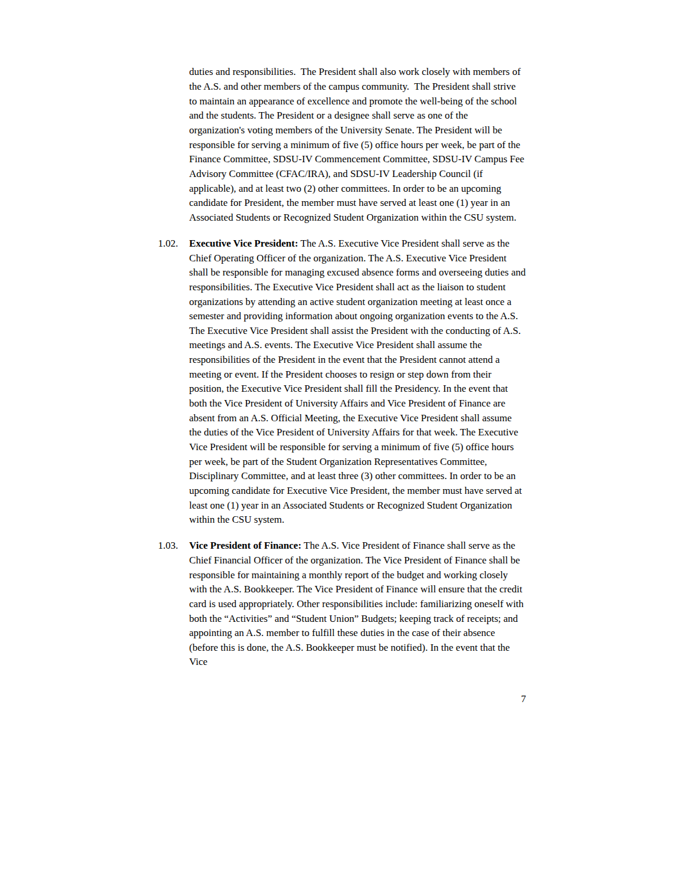duties and responsibilities. The President shall also work closely with members of the A.S. and other members of the campus community. The President shall strive to maintain an appearance of excellence and promote the well-being of the school and the students. The President or a designee shall serve as one of the organization's voting members of the University Senate. The President will be responsible for serving a minimum of five (5) office hours per week, be part of the Finance Committee, SDSU-IV Commencement Committee, SDSU-IV Campus Fee Advisory Committee (CFAC/IRA), and SDSU-IV Leadership Council (if applicable), and at least two (2) other committees. In order to be an upcoming candidate for President, the member must have served at least one (1) year in an Associated Students or Recognized Student Organization within the CSU system.
1.02.
Executive Vice President: The A.S. Executive Vice President shall serve as the Chief Operating Officer of the organization. The A.S. Executive Vice President shall be responsible for managing excused absence forms and overseeing duties and responsibilities. The Executive Vice President shall act as the liaison to student organizations by attending an active student organization meeting at least once a semester and providing information about ongoing organization events to the A.S. The Executive Vice President shall assist the President with the conducting of A.S. meetings and A.S. events. The Executive Vice President shall assume the responsibilities of the President in the event that the President cannot attend a meeting or event. If the President chooses to resign or step down from their position, the Executive Vice President shall fill the Presidency. In the event that both the Vice President of University Affairs and Vice President of Finance are absent from an A.S. Official Meeting, the Executive Vice President shall assume the duties of the Vice President of University Affairs for that week. The Executive Vice President will be responsible for serving a minimum of five (5) office hours per week, be part of the Student Organization Representatives Committee, Disciplinary Committee, and at least three (3) other committees. In order to be an upcoming candidate for Executive Vice President, the member must have served at least one (1) year in an Associated Students or Recognized Student Organization within the CSU system.
1.03.
Vice President of Finance: The A.S. Vice President of Finance shall serve as the Chief Financial Officer of the organization. The Vice President of Finance shall be responsible for maintaining a monthly report of the budget and working closely with the A.S. Bookkeeper. The Vice President of Finance will ensure that the credit card is used appropriately. Other responsibilities include: familiarizing oneself with both the “Activities” and “Student Union” Budgets; keeping track of receipts; and appointing an A.S. member to fulfill these duties in the case of their absence (before this is done, the A.S. Bookkeeper must be notified). In the event that the Vice
7